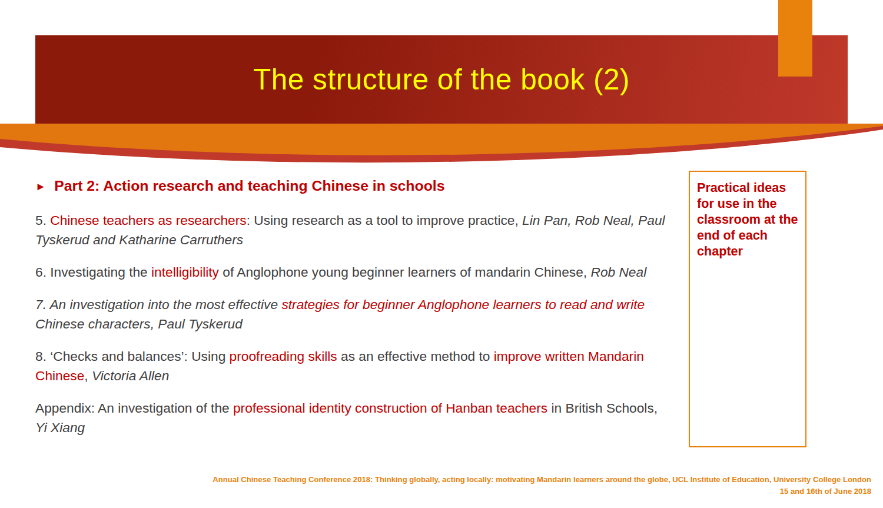The structure of the book (2)
► Part 2: Action research and teaching Chinese in schools
5. Chinese teachers as researchers: Using research as a tool to improve practice, Lin Pan, Rob Neal, Paul Tyskerud and Katharine Carruthers
6. Investigating the intelligibility of Anglophone young beginner learners of mandarin Chinese, Rob Neal
7. An investigation into the most effective strategies for beginner Anglophone learners to read and write Chinese characters, Paul Tyskerud
8. ‘Checks and balances’: Using proofreading skills as an effective method to improve written Mandarin Chinese, Victoria Allen
Appendix: An investigation of the professional identity construction of Hanban teachers in British Schools, Yi Xiang
Practical ideas
for use in the classroom at the end of each chapter
Annual Chinese Teaching Conference 2018: Thinking globally, acting locally: motivating Mandarin learners around the globe, UCL Institute of Education, University College London 15 and 16th of June 2018